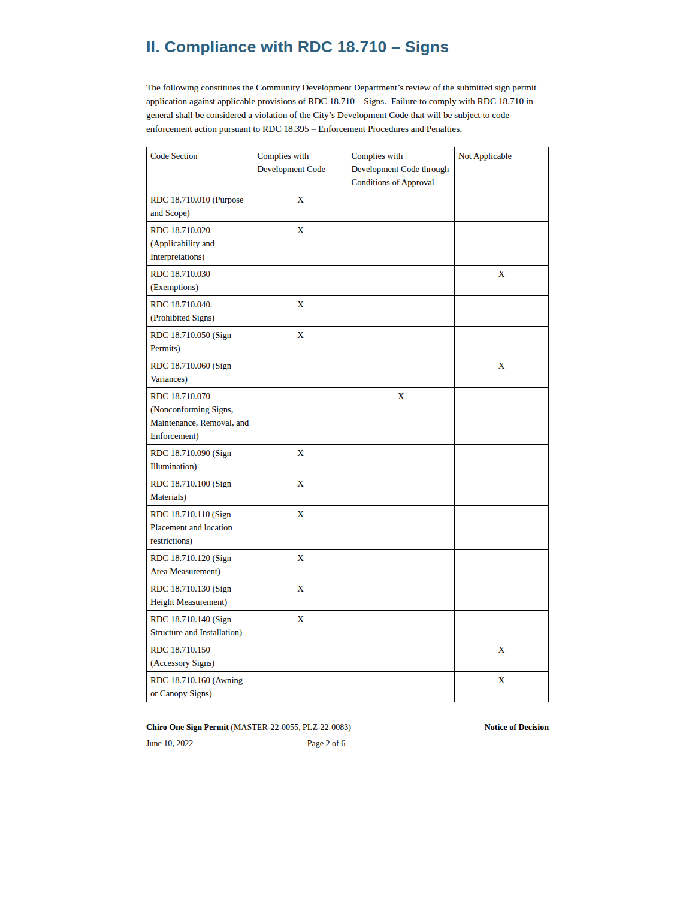II. Compliance with RDC 18.710 – Signs
The following constitutes the Community Development Department’s review of the submitted sign permit application against applicable provisions of RDC 18.710 – Signs. Failure to comply with RDC 18.710 in general shall be considered a violation of the City’s Development Code that will be subject to code enforcement action pursuant to RDC 18.395 – Enforcement Procedures and Penalties.
| Code Section | Complies with Development Code | Complies with Development Code through Conditions of Approval | Not Applicable |
| --- | --- | --- | --- |
| RDC 18.710.010 (Purpose and Scope) | X | | |
| RDC 18.710.020 (Applicability and Interpretations) | X | | |
| RDC 18.710.030 (Exemptions) | | | X |
| RDC 18.710.040. (Prohibited Signs) | X | | |
| RDC 18.710.050 (Sign Permits) | X | | |
| RDC 18.710.060 (Sign Variances) | | | X |
| RDC 18.710.070 (Nonconforming Signs, Maintenance, Removal, and Enforcement) | | X | |
| RDC 18.710.090 (Sign Illumination) | X | | |
| RDC 18.710.100 (Sign Materials) | X | | |
| RDC 18.710.110 (Sign Placement and location restrictions) | X | | |
| RDC 18.710.120 (Sign Area Measurement) | X | | |
| RDC 18.710.130 (Sign Height Measurement) | X | | |
| RDC 18.710.140 (Sign Structure and Installation) | X | | |
| RDC 18.710.150 (Accessory Signs) | | | X |
| RDC 18.710.160 (Awning or Canopy Signs) | | | X |
Chiro One Sign Permit (MASTER-22-0055, PLZ-22-0083)
Notice of Decision
June 10, 2022
Page 2 of 6